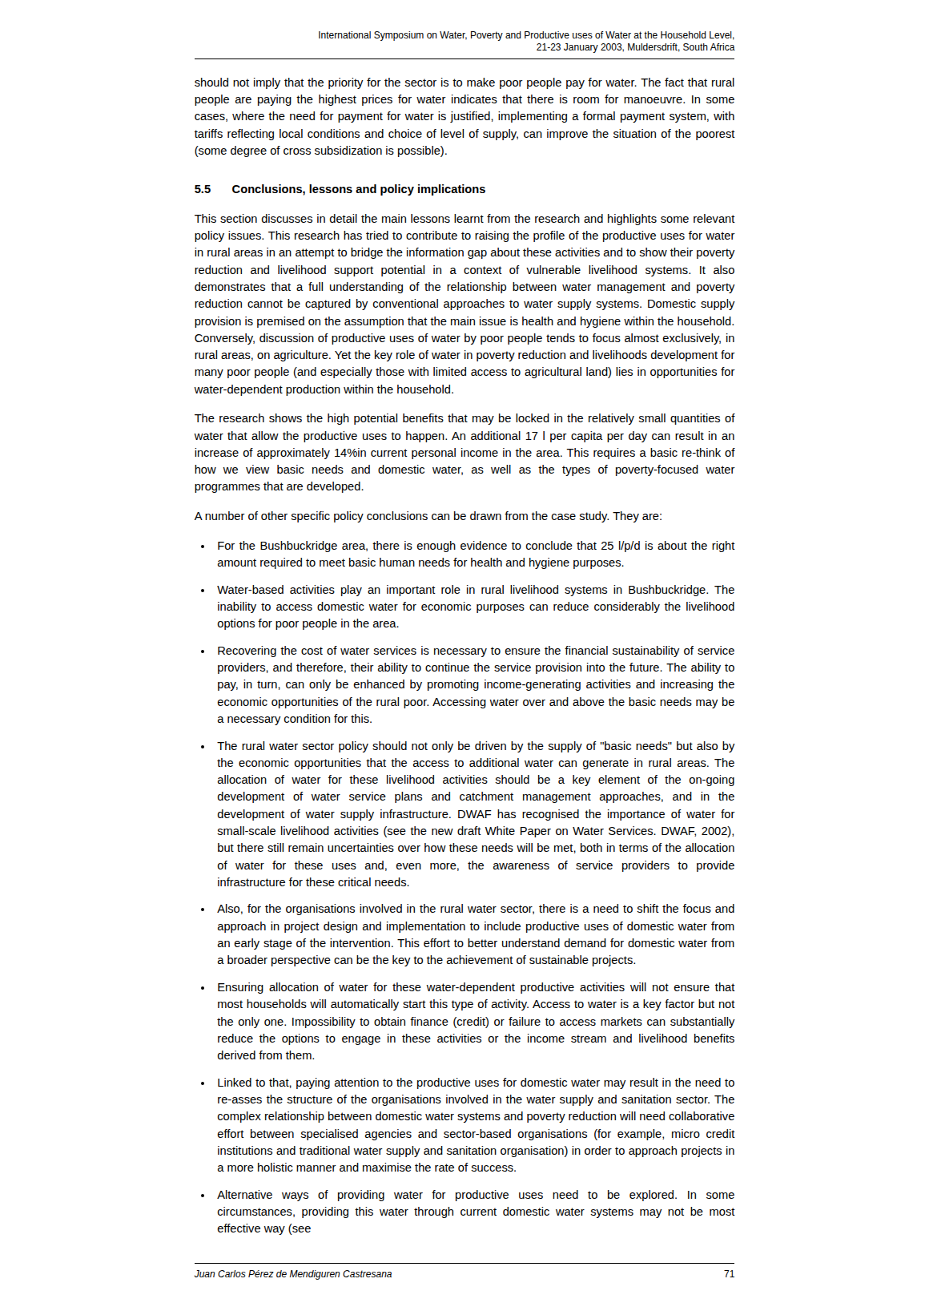International Symposium on Water, Poverty and Productive uses of Water at the Household Level,
21-23 January 2003, Muldersdrift, South Africa
should not imply that the priority for the sector is to make poor people pay for water. The fact that rural people are paying the highest prices for water indicates that there is room for manoeuvre. In some cases, where the need for payment for water is justified, implementing a formal payment system, with tariffs reflecting local conditions and choice of level of supply, can improve the situation of the poorest (some degree of cross subsidization is possible).
5.5 Conclusions, lessons and policy implications
This section discusses in detail the main lessons learnt from the research and highlights some relevant policy issues. This research has tried to contribute to raising the profile of the productive uses for water in rural areas in an attempt to bridge the information gap about these activities and to show their poverty reduction and livelihood support potential in a context of vulnerable livelihood systems. It also demonstrates that a full understanding of the relationship between water management and poverty reduction cannot be captured by conventional approaches to water supply systems. Domestic supply provision is premised on the assumption that the main issue is health and hygiene within the household. Conversely, discussion of productive uses of water by poor people tends to focus almost exclusively, in rural areas, on agriculture. Yet the key role of water in poverty reduction and livelihoods development for many poor people (and especially those with limited access to agricultural land) lies in opportunities for water-dependent production within the household.
The research shows the high potential benefits that may be locked in the relatively small quantities of water that allow the productive uses to happen. An additional 17 l per capita per day can result in an increase of approximately 14%in current personal income in the area. This requires a basic re-think of how we view basic needs and domestic water, as well as the types of poverty-focused water programmes that are developed.
A number of other specific policy conclusions can be drawn from the case study. They are:
For the Bushbuckridge area, there is enough evidence to conclude that 25 l/p/d is about the right amount required to meet basic human needs for health and hygiene purposes.
Water-based activities play an important role in rural livelihood systems in Bushbuckridge. The inability to access domestic water for economic purposes can reduce considerably the livelihood options for poor people in the area.
Recovering the cost of water services is necessary to ensure the financial sustainability of service providers, and therefore, their ability to continue the service provision into the future. The ability to pay, in turn, can only be enhanced by promoting income-generating activities and increasing the economic opportunities of the rural poor. Accessing water over and above the basic needs may be a necessary condition for this.
The rural water sector policy should not only be driven by the supply of "basic needs" but also by the economic opportunities that the access to additional water can generate in rural areas. The allocation of water for these livelihood activities should be a key element of the on-going development of water service plans and catchment management approaches, and in the development of water supply infrastructure. DWAF has recognised the importance of water for small-scale livelihood activities (see the new draft White Paper on Water Services. DWAF, 2002), but there still remain uncertainties over how these needs will be met, both in terms of the allocation of water for these uses and, even more, the awareness of service providers to provide infrastructure for these critical needs.
Also, for the organisations involved in the rural water sector, there is a need to shift the focus and approach in project design and implementation to include productive uses of domestic water from an early stage of the intervention. This effort to better understand demand for domestic water from a broader perspective can be the key to the achievement of sustainable projects.
Ensuring allocation of water for these water-dependent productive activities will not ensure that most households will automatically start this type of activity. Access to water is a key factor but not the only one. Impossibility to obtain finance (credit) or failure to access markets can substantially reduce the options to engage in these activities or the income stream and livelihood benefits derived from them.
Linked to that, paying attention to the productive uses for domestic water may result in the need to re-asses the structure of the organisations involved in the water supply and sanitation sector. The complex relationship between domestic water systems and poverty reduction will need collaborative effort between specialised agencies and sector-based organisations (for example, micro credit institutions and traditional water supply and sanitation organisation) in order to approach projects in a more holistic manner and maximise the rate of success.
Alternative ways of providing water for productive uses need to be explored. In some circumstances, providing this water through current domestic water systems may not be most effective way (see
Juan Carlos Pérez de Mendiguren Castresana 71